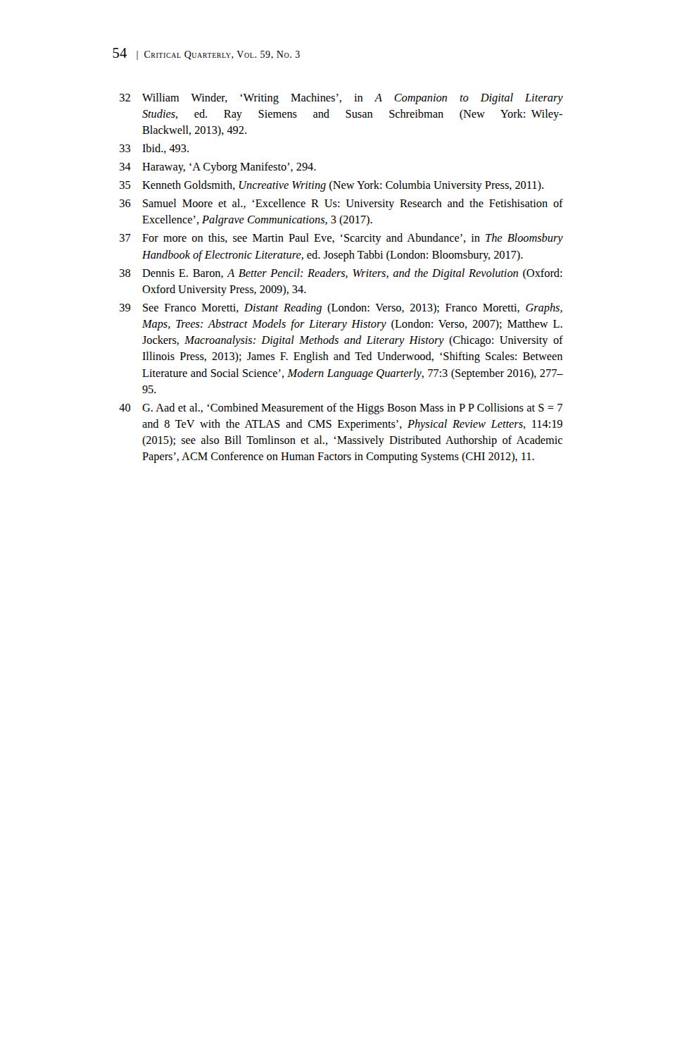54|Critical Quarterly, Vol. 59, No. 3
32 William Winder, ‘Writing Machines’, in A Companion to Digital Literary Studies, ed. Ray Siemens and Susan Schreibman (New York: Wiley-Blackwell, 2013), 492.
33 Ibid., 493.
34 Haraway, ‘A Cyborg Manifesto’, 294.
35 Kenneth Goldsmith, Uncreative Writing (New York: Columbia University Press, 2011).
36 Samuel Moore et al., ‘Excellence R Us: University Research and the Fetishisation of Excellence’, Palgrave Communications, 3 (2017).
37 For more on this, see Martin Paul Eve, ‘Scarcity and Abundance’, in The Bloomsbury Handbook of Electronic Literature, ed. Joseph Tabbi (London: Bloomsbury, 2017).
38 Dennis E. Baron, A Better Pencil: Readers, Writers, and the Digital Revolution (Oxford: Oxford University Press, 2009), 34.
39 See Franco Moretti, Distant Reading (London: Verso, 2013); Franco Moretti, Graphs, Maps, Trees: Abstract Models for Literary History (London: Verso, 2007); Matthew L. Jockers, Macroanalysis: Digital Methods and Literary History (Chicago: University of Illinois Press, 2013); James F. English and Ted Underwood, ‘Shifting Scales: Between Literature and Social Science’, Modern Language Quarterly, 77:3 (September 2016), 277–95.
40 G. Aad et al., ‘Combined Measurement of the Higgs Boson Mass in P P Collisions at S = 7 and 8 TeV with the ATLAS and CMS Experiments’, Physical Review Letters, 114:19 (2015); see also Bill Tomlinson et al., ‘Massively Distributed Authorship of Academic Papers’, ACM Conference on Human Factors in Computing Systems (CHI 2012), 11.